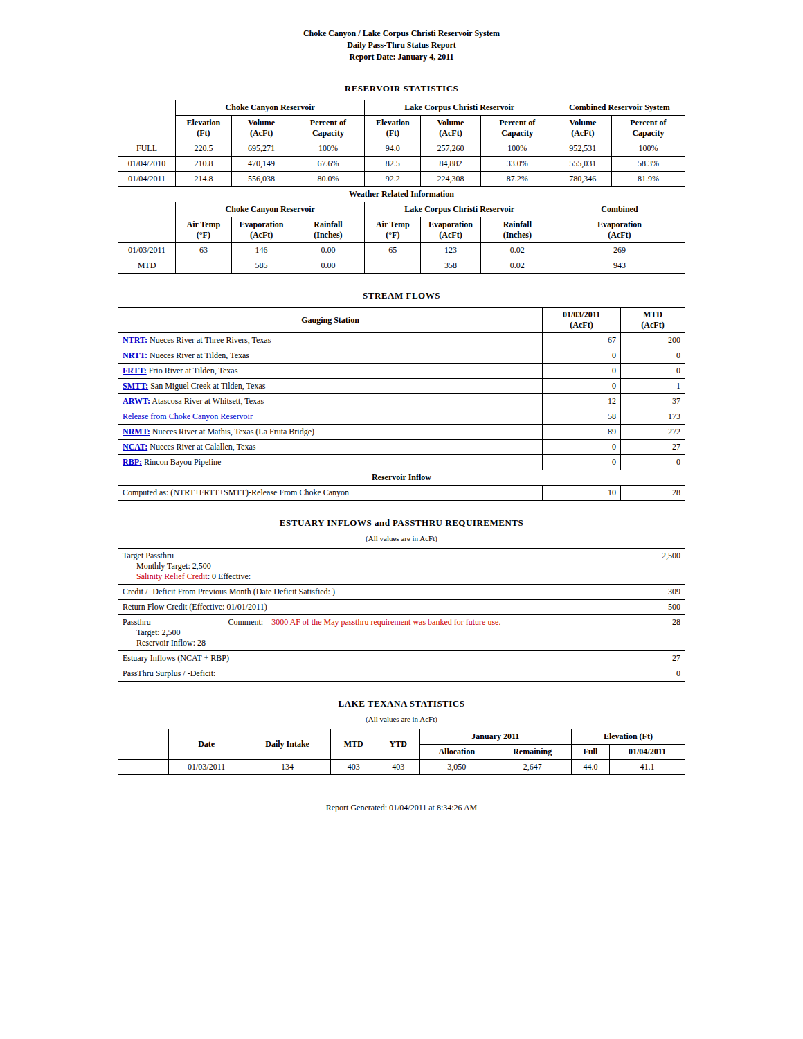Choke Canyon / Lake Corpus Christi Reservoir System
Daily Pass-Thru Status Report
Report Date: January 4, 2011
RESERVOIR STATISTICS
| | Choke Canyon Reservoir | Lake Corpus Christi Reservoir | Combined Reservoir System |
| --- | --- | --- | --- |
| Elevation (Ft) | Volume (AcFt) | Percent of Capacity | Elevation (Ft) | Volume (AcFt) | Percent of Capacity | Volume (AcFt) | Percent of Capacity |
| FULL | 220.5 | 695,271 | 100% | 94.0 | 257,260 | 100% | 952,531 | 100% |
| 01/04/2010 | 210.8 | 470,149 | 67.6% | 82.5 | 84,882 | 33.0% | 555,031 | 58.3% |
| 01/04/2011 | 214.8 | 556,038 | 80.0% | 92.2 | 224,308 | 87.2% | 780,346 | 81.9% |
| Weather Related Information |
| | Choke Canyon Reservoir | Lake Corpus Christi Reservoir | Combined |
| Air Temp (°F) | Evaporation (AcFt) | Rainfall (Inches) | Air Temp (°F) | Evaporation (AcFt) | Rainfall (Inches) | Evaporation (AcFt) |
| 01/03/2011 | 63 | 146 | 0.00 | 65 | 123 | 0.02 | 269 |
| MTD | | 585 | 0.00 | | 358 | 0.02 | 943 |
STREAM FLOWS
| Gauging Station | 01/03/2011 (AcFt) | MTD (AcFt) |
| --- | --- | --- |
| NTRT: Nueces River at Three Rivers, Texas | 67 | 200 |
| NRTT: Nueces River at Tilden, Texas | 0 | 0 |
| FRTT: Frio River at Tilden, Texas | 0 | 0 |
| SMTT: San Miguel Creek at Tilden, Texas | 0 | 1 |
| ARWT: Atascosa River at Whitsett, Texas | 12 | 37 |
| Release from Choke Canyon Reservoir | 58 | 173 |
| NRMT: Nueces River at Mathis, Texas (La Fruta Bridge) | 89 | 272 |
| NCAT: Nueces River at Calallen, Texas | 0 | 27 |
| RBP: Rincon Bayou Pipeline | 0 | 0 |
| Reservoir Inflow |
| Computed as: (NTRT+FRTT+SMTT)-Release From Choke Canyon | 10 | 28 |
ESTUARY INFLOWS and PASSTHRU REQUIREMENTS
(All values are in AcFt)
| Target Passthru Monthly Target: 2,500 Salinity Relief Credit : 0 Effective: | 2,500 |
| Credit / -Deficit From Previous Month (Date Deficit Satisfied: ) | 309 |
| Return Flow Credit (Effective: 01/01/2011) | 500 |
| / Passthru Target: 2,500 Reservoir Inflow: 28 / Comment: 3000 AF of the May passthru requirement was banked for future use. / | 28 |
| Estuary Inflows (NCAT + RBP) | 27 |
| PassThru Surplus / -Deficit: | 0 |
LAKE TEXANA STATISTICS
(All values are in AcFt)
| | Date | Daily Intake | MTD | YTD | January 2011 | Elevation (Ft) |
| --- | --- | --- | --- | --- | --- | --- |
| Allocation | Remaining | Full | 01/04/2011 |
| | 01/03/2011 | 134 | 403 | 403 | 3,050 | 2,647 | 44.0 | 41.1 |
Report Generated: 01/04/2011 at 8:34:26 AM